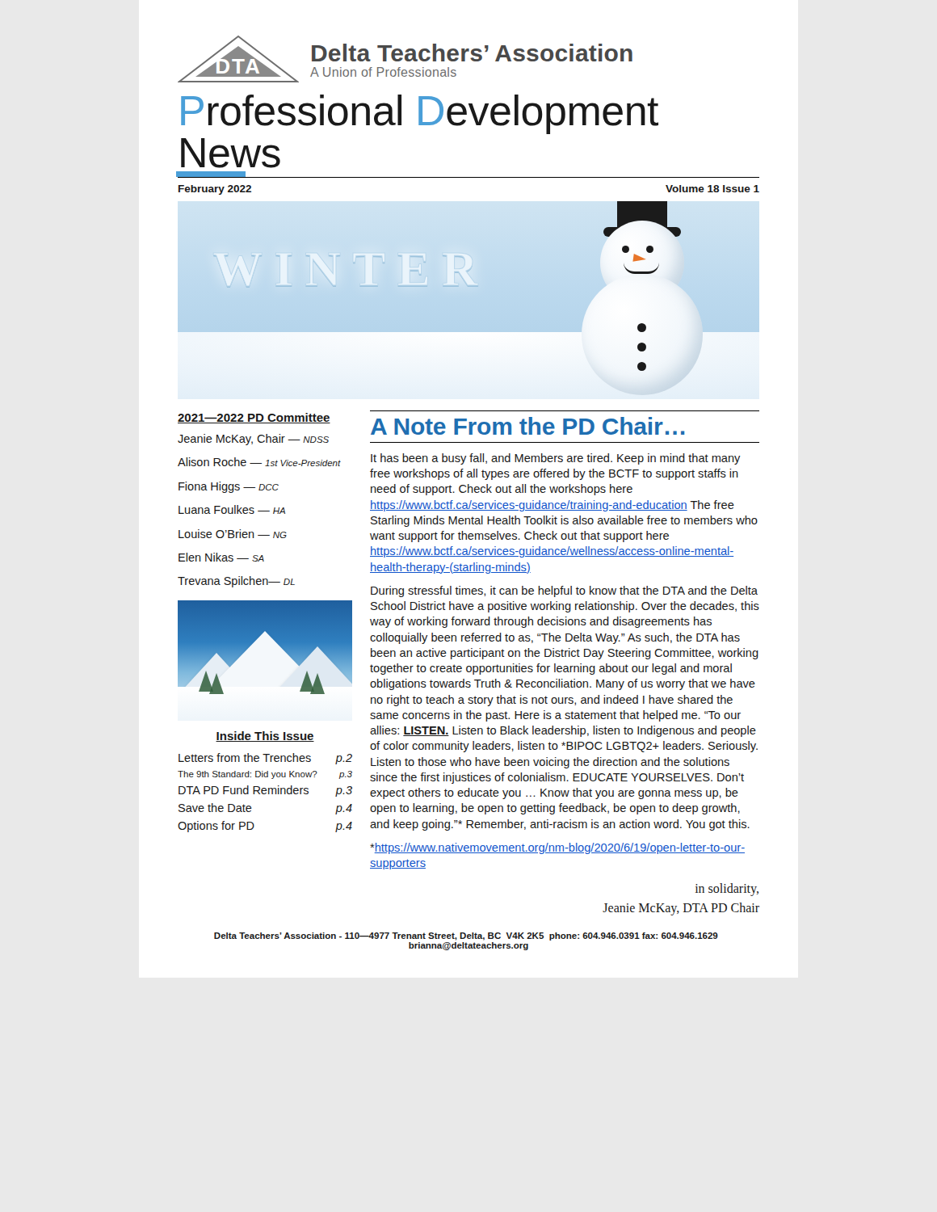DTA
Delta Teachers’ Association
A Union of Professionals
Professional Development News
February 2022
Volume 18 Issue 1
WINTER
2021—2022 PD Committee
Jeanie McKay, Chair — NDSS
Alison Roche — 1st Vice-President
Fiona Higgs — DCC
Luana Foulkes — HA
Louise O’Brien — NG
Elen Nikas — SA
Trevana Spilchen— DL
Inside This Issue
| Letters from the Trenches | p.2 |
| The 9th Standard: Did you Know? | p.3 |
| DTA PD Fund Reminders | p.3 |
| Save the Date | p.4 |
| Options for PD | p.4 |
A Note From the PD Chair…
It has been a busy fall, and Members are tired. Keep in mind that many free workshops of all types are offered by the BCTF to support staffs in need of support. Check out all the workshops here https://www.bctf.ca/services-guidance/training-and-education The free Starling Minds Mental Health Toolkit is also available free to members who want support for themselves. Check out that support here https://www.bctf.ca/services-guidance/wellness/access-online-mental-health-therapy-(starling-minds)
During stressful times, it can be helpful to know that the DTA and the Delta School District have a positive working relationship. Over the decades, this way of working forward through decisions and disagreements has colloquially been referred to as, “The Delta Way.” As such, the DTA has been an active participant on the District Day Steering Committee, working together to create opportunities for learning about our legal and moral obligations towards Truth & Reconciliation. Many of us worry that we have no right to teach a story that is not ours, and indeed I have shared the same concerns in the past. Here is a statement that helped me. “To our allies: LISTEN. Listen to Black leadership, listen to Indigenous and people of color community leaders, listen to *BIPOC LGBTQ2+ leaders. Seriously. Listen to those who have been voicing the direction and the solutions since the first injustices of colonialism. EDUCATE YOURSELVES. Don’t expect others to educate you … Know that you are gonna mess up, be open to learning, be open to getting feedback, be open to deep growth, and keep going.”* Remember, anti-racism is an action word. You got this.
*https://www.nativemovement.org/nm-blog/2020/6/19/open-letter-to-our-supporters
in solidarity,
Jeanie McKay, DTA PD Chair
Delta Teachers’ Association - 110—4977 Trenant Street, Delta, BC V4K 2K5 phone: 604.946.0391 fax: 604.946.1629 brianna@deltateachers.org